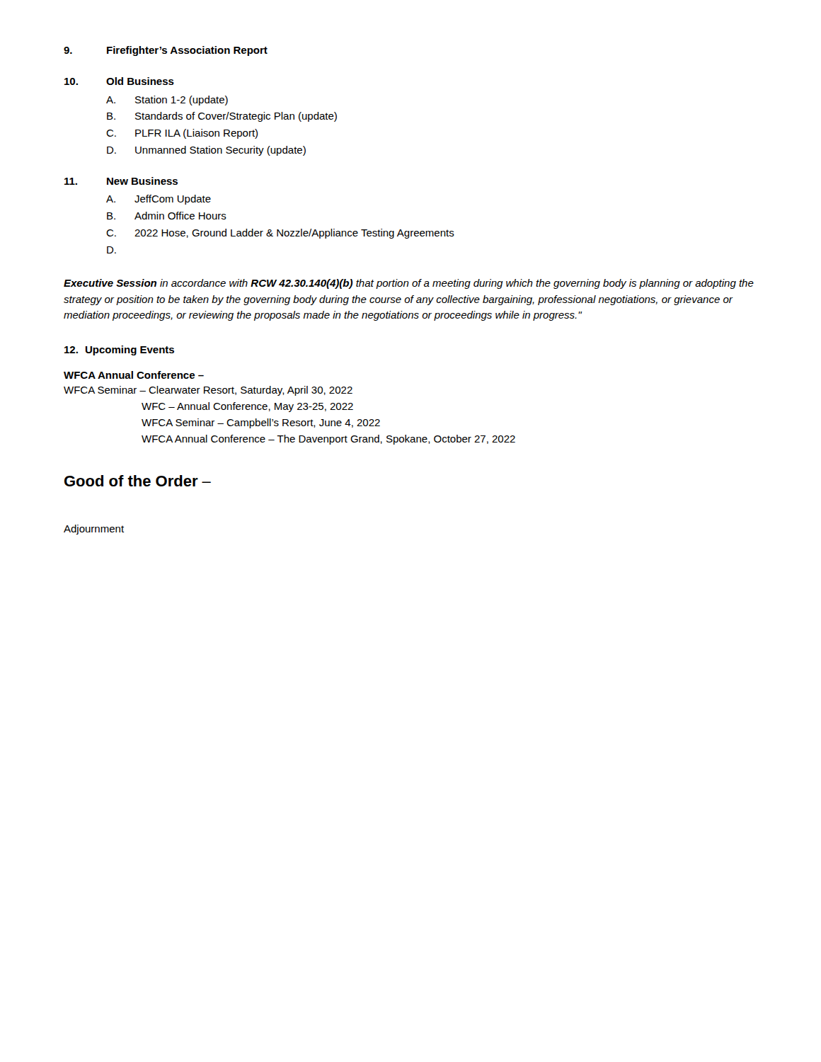9. Firefighter’s Association Report
10. Old Business
A. Station 1-2 (update)
B. Standards of Cover/Strategic Plan (update)
C. PLFR ILA (Liaison Report)
D. Unmanned Station Security (update)
11. New Business
A. JeffCom Update
B. Admin Office Hours
C. 2022 Hose, Ground Ladder & Nozzle/Appliance Testing Agreements
D.
Executive Session in accordance with RCW 42.30.140(4)(b) that portion of a meeting during which the governing body is planning or adopting the strategy or position to be taken by the governing body during the course of any collective bargaining, professional negotiations, or grievance or mediation proceedings, or reviewing the proposals made in the negotiations or proceedings while in progress."
12. Upcoming Events
WFCA Annual Conference –
WFCA Seminar – Clearwater Resort, Saturday, April 30, 2022
WFC – Annual Conference, May 23-25, 2022
WFCA Seminar – Campbell’s Resort, June 4, 2022
WFCA Annual Conference – The Davenport Grand, Spokane, October 27, 2022
Good of the Order –
Adjournment